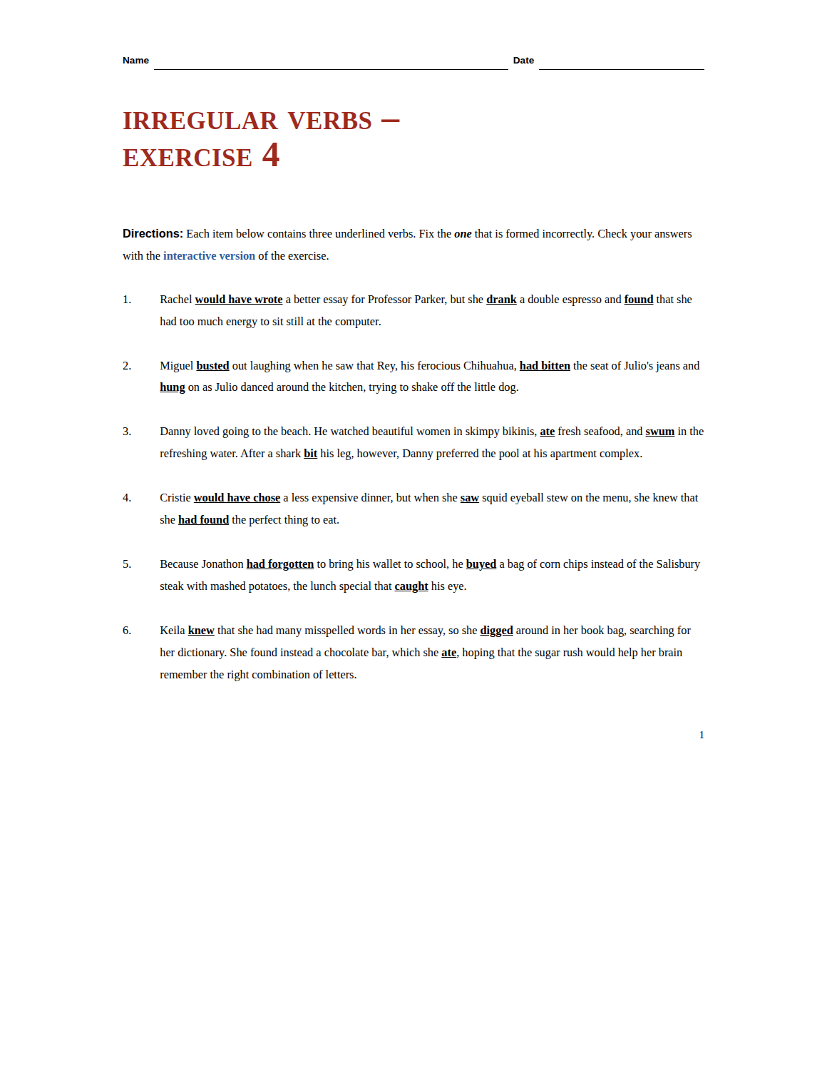Name Date
Irregular Verbs – Exercise 4
Directions: Each item below contains three underlined verbs. Fix the one that is formed incorrectly. Check your answers with the interactive version of the exercise.
Rachel would have wrote a better essay for Professor Parker, but she drank a double espresso and found that she had too much energy to sit still at the computer.
Miguel busted out laughing when he saw that Rey, his ferocious Chihuahua, had bitten the seat of Julio's jeans and hung on as Julio danced around the kitchen, trying to shake off the little dog.
Danny loved going to the beach. He watched beautiful women in skimpy bikinis, ate fresh seafood, and swum in the refreshing water. After a shark bit his leg, however, Danny preferred the pool at his apartment complex.
Cristie would have chose a less expensive dinner, but when she saw squid eyeball stew on the menu, she knew that she had found the perfect thing to eat.
Because Jonathon had forgotten to bring his wallet to school, he buyed a bag of corn chips instead of the Salisbury steak with mashed potatoes, the lunch special that caught his eye.
Keila knew that she had many misspelled words in her essay, so she digged around in her book bag, searching for her dictionary. She found instead a chocolate bar, which she ate, hoping that the sugar rush would help her brain remember the right combination of letters.
1